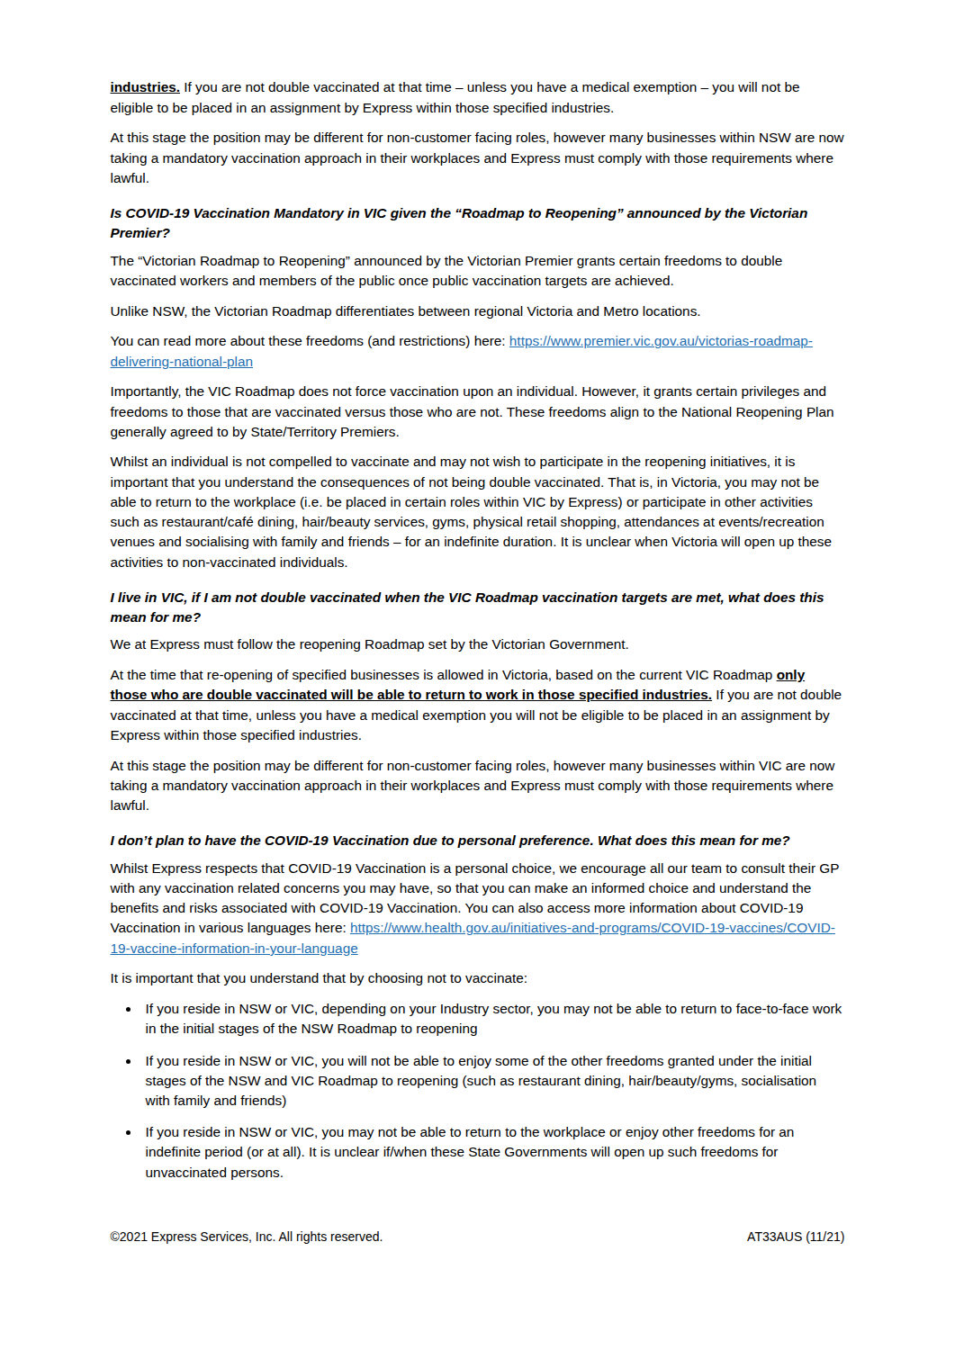industries. If you are not double vaccinated at that time – unless you have a medical exemption – you will not be eligible to be placed in an assignment by Express within those specified industries.
At this stage the position may be different for non-customer facing roles, however many businesses within NSW are now taking a mandatory vaccination approach in their workplaces and Express must comply with those requirements where lawful.
Is COVID-19 Vaccination Mandatory in VIC given the “Roadmap to Reopening” announced by the Victorian Premier?
The “Victorian Roadmap to Reopening” announced by the Victorian Premier grants certain freedoms to double vaccinated workers and members of the public once public vaccination targets are achieved.
Unlike NSW, the Victorian Roadmap differentiates between regional Victoria and Metro locations.
You can read more about these freedoms (and restrictions) here: https://www.premier.vic.gov.au/victorias-roadmap-delivering-national-plan
Importantly, the VIC Roadmap does not force vaccination upon an individual. However, it grants certain privileges and freedoms to those that are vaccinated versus those who are not. These freedoms align to the National Reopening Plan generally agreed to by State/Territory Premiers.
Whilst an individual is not compelled to vaccinate and may not wish to participate in the reopening initiatives, it is important that you understand the consequences of not being double vaccinated. That is, in Victoria, you may not be able to return to the workplace (i.e. be placed in certain roles within VIC by Express) or participate in other activities such as restaurant/café dining, hair/beauty services, gyms, physical retail shopping, attendances at events/recreation venues and socialising with family and friends – for an indefinite duration. It is unclear when Victoria will open up these activities to non-vaccinated individuals.
I live in VIC, if I am not double vaccinated when the VIC Roadmap vaccination targets are met, what does this mean for me?
We at Express must follow the reopening Roadmap set by the Victorian Government.
At the time that re-opening of specified businesses is allowed in Victoria, based on the current VIC Roadmap only those who are double vaccinated will be able to return to work in those specified industries. If you are not double vaccinated at that time, unless you have a medical exemption you will not be eligible to be placed in an assignment by Express within those specified industries.
At this stage the position may be different for non-customer facing roles, however many businesses within VIC are now taking a mandatory vaccination approach in their workplaces and Express must comply with those requirements where lawful.
I don’t plan to have the COVID-19 Vaccination due to personal preference. What does this mean for me?
Whilst Express respects that COVID-19 Vaccination is a personal choice, we encourage all our team to consult their GP with any vaccination related concerns you may have, so that you can make an informed choice and understand the benefits and risks associated with COVID-19 Vaccination. You can also access more information about COVID-19 Vaccination in various languages here: https://www.health.gov.au/initiatives-and-programs/COVID-19-vaccines/COVID-19-vaccine-information-in-your-language
It is important that you understand that by choosing not to vaccinate:
If you reside in NSW or VIC, depending on your Industry sector, you may not be able to return to face-to-face work in the initial stages of the NSW Roadmap to reopening
If you reside in NSW or VIC, you will not be able to enjoy some of the other freedoms granted under the initial stages of the NSW and VIC Roadmap to reopening (such as restaurant dining, hair/beauty/gyms, socialisation with family and friends)
If you reside in NSW or VIC, you may not be able to return to the workplace or enjoy other freedoms for an indefinite period (or at all). It is unclear if/when these State Governments will open up such freedoms for unvaccinated persons.
©2021 Express Services, Inc. All rights reserved. AT33AUS (11/21)